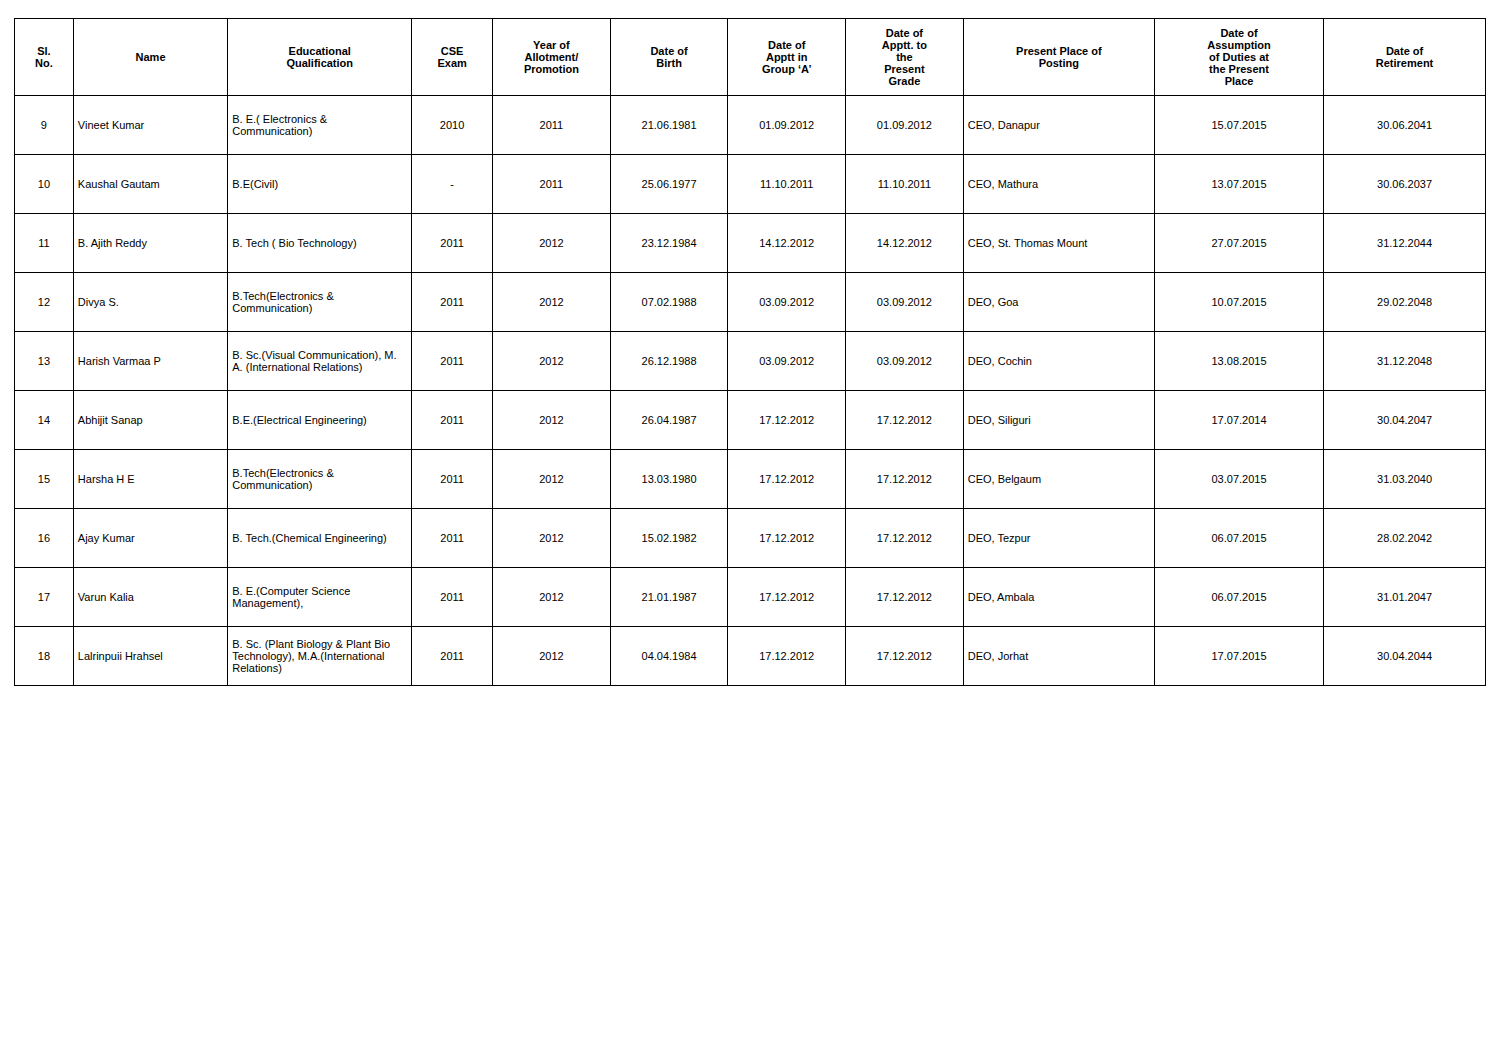| Sl. No. | Name | Educational Qualification | CSE Exam | Year of Allotment/ Promotion | Date of Birth | Date of Apptt in Group ‘A’ | Date of Apptt. to the Present Grade | Present Place of Posting | Date of Assumption of Duties at the Present Place | Date of Retirement |
| --- | --- | --- | --- | --- | --- | --- | --- | --- | --- | --- |
| 9 | Vineet Kumar | B. E.( Electronics & Communication) | 2010 | 2011 | 21.06.1981 | 01.09.2012 | 01.09.2012 | CEO, Danapur | 15.07.2015 | 30.06.2041 |
| 10 | Kaushal Gautam | B.E(Civil) | - | 2011 | 25.06.1977 | 11.10.2011 | 11.10.2011 | CEO, Mathura | 13.07.2015 | 30.06.2037 |
| 11 | B. Ajith Reddy | B. Tech ( Bio Technology) | 2011 | 2012 | 23.12.1984 | 14.12.2012 | 14.12.2012 | CEO, St. Thomas Mount | 27.07.2015 | 31.12.2044 |
| 12 | Divya S. | B.Tech(Electronics & Communication) | 2011 | 2012 | 07.02.1988 | 03.09.2012 | 03.09.2012 | DEO, Goa | 10.07.2015 | 29.02.2048 |
| 13 | Harish Varmaa P | B. Sc.(Visual Communication), M. A. (International Relations) | 2011 | 2012 | 26.12.1988 | 03.09.2012 | 03.09.2012 | DEO, Cochin | 13.08.2015 | 31.12.2048 |
| 14 | Abhijit Sanap | B.E.(Electrical Engineering) | 2011 | 2012 | 26.04.1987 | 17.12.2012 | 17.12.2012 | DEO, Siliguri | 17.07.2014 | 30.04.2047 |
| 15 | Harsha H E | B.Tech(Electronics & Communication) | 2011 | 2012 | 13.03.1980 | 17.12.2012 | 17.12.2012 | CEO, Belgaum | 03.07.2015 | 31.03.2040 |
| 16 | Ajay Kumar | B. Tech.(Chemical Engineering) | 2011 | 2012 | 15.02.1982 | 17.12.2012 | 17.12.2012 | DEO, Tezpur | 06.07.2015 | 28.02.2042 |
| 17 | Varun Kalia | B. E.(Computer Science Management), | 2011 | 2012 | 21.01.1987 | 17.12.2012 | 17.12.2012 | DEO, Ambala | 06.07.2015 | 31.01.2047 |
| 18 | Lalrinpuii Hrahsel | B. Sc. (Plant Biology & Plant Bio Technology), M.A.(International Relations) | 2011 | 2012 | 04.04.1984 | 17.12.2012 | 17.12.2012 | DEO, Jorhat | 17.07.2015 | 30.04.2044 |